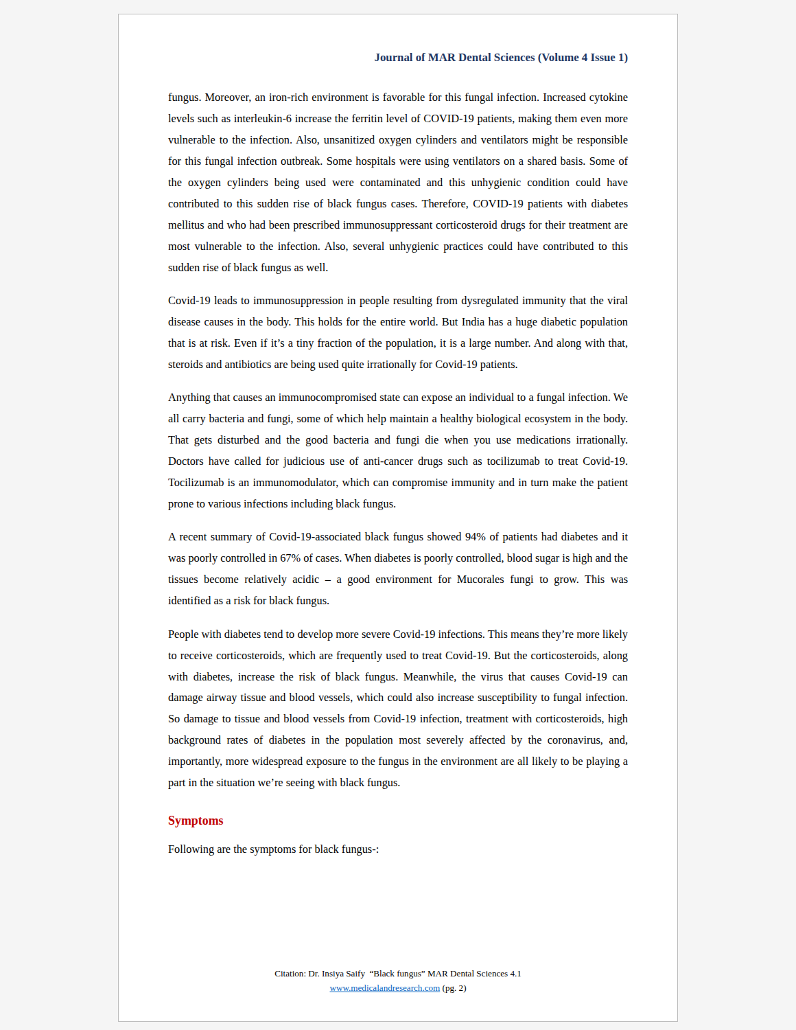Journal of MAR Dental Sciences (Volume 4 Issue 1)
fungus. Moreover, an iron-rich environment is favorable for this fungal infection. Increased cytokine levels such as interleukin-6 increase the ferritin level of COVID-19 patients, making them even more vulnerable to the infection. Also, unsanitized oxygen cylinders and ventilators might be responsible for this fungal infection outbreak. Some hospitals were using ventilators on a shared basis. Some of the oxygen cylinders being used were contaminated and this unhygienic condition could have contributed to this sudden rise of black fungus cases. Therefore, COVID-19 patients with diabetes mellitus and who had been prescribed immunosuppressant corticosteroid drugs for their treatment are most vulnerable to the infection. Also, several unhygienic practices could have contributed to this sudden rise of black fungus as well.
Covid-19 leads to immunosuppression in people resulting from dysregulated immunity that the viral disease causes in the body. This holds for the entire world. But India has a huge diabetic population that is at risk. Even if it’s a tiny fraction of the population, it is a large number. And along with that, steroids and antibiotics are being used quite irrationally for Covid-19 patients.
Anything that causes an immunocompromised state can expose an individual to a fungal infection. We all carry bacteria and fungi, some of which help maintain a healthy biological ecosystem in the body. That gets disturbed and the good bacteria and fungi die when you use medications irrationally. Doctors have called for judicious use of anti-cancer drugs such as tocilizumab to treat Covid-19. Tocilizumab is an immunomodulator, which can compromise immunity and in turn make the patient prone to various infections including black fungus.
A recent summary of Covid-19-associated black fungus showed 94% of patients had diabetes and it was poorly controlled in 67% of cases. When diabetes is poorly controlled, blood sugar is high and the tissues become relatively acidic – a good environment for Mucorales fungi to grow. This was identified as a risk for black fungus.
People with diabetes tend to develop more severe Covid-19 infections. This means they’re more likely to receive corticosteroids, which are frequently used to treat Covid-19. But the corticosteroids, along with diabetes, increase the risk of black fungus. Meanwhile, the virus that causes Covid-19 can damage airway tissue and blood vessels, which could also increase susceptibility to fungal infection. So damage to tissue and blood vessels from Covid-19 infection, treatment with corticosteroids, high background rates of diabetes in the population most severely affected by the coronavirus, and, importantly, more widespread exposure to the fungus in the environment are all likely to be playing a part in the situation we’re seeing with black fungus.
Symptoms
Following are the symptoms for black fungus-:
Citation: Dr. Insiya Saify “Black fungus” MAR Dental Sciences 4.1
www.medicalandresearch.com (pg. 2)